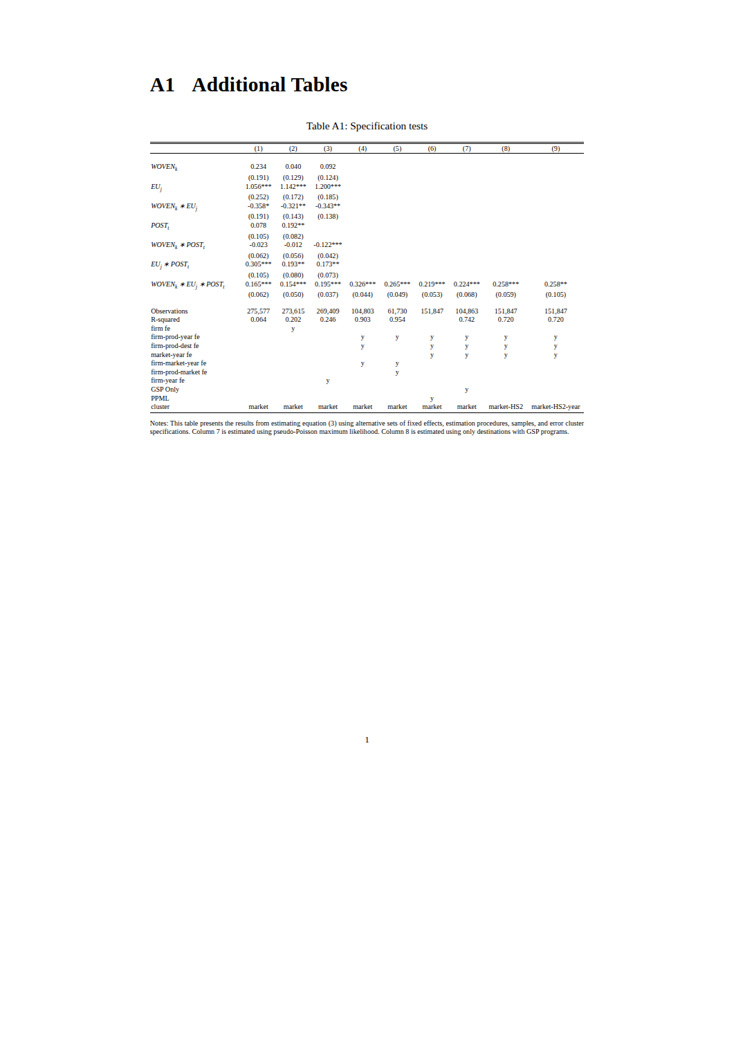A1 Additional Tables
Table A1: Specification tests
| | (1) | (2) | (3) | (4) | (5) | (6) | (7) | (8) | (9) |
| WOVEN k | 0.234 | 0.040 | 0.092 | | | | | | |
| | (0.191) | (0.129) | (0.124) | | | | | | |
| EU j | 1.056*** | 1.142*** | 1.200*** | | | | | | |
| | (0.252) | (0.172) | (0.185) | | | | | | |
| WOVEN k ∗ EU j | -0.358* | -0.321** | -0.343** | | | | | | |
| | (0.191) | (0.143) | (0.138) | | | | | | |
| POST t | 0.078 | 0.192** | | | | | | | |
| | (0.105) | (0.082) | | | | | | | |
| WOVEN k ∗ POST t | -0.023 | -0.012 | -0.122*** | | | | | | |
| | (0.062) | (0.056) | (0.042) | | | | | | |
| EU j ∗ POST t | 0.305*** | 0.193** | 0.173** | | | | | | |
| | (0.105) | (0.080) | (0.073) | | | | | | |
| WOVEN k ∗ EU j ∗ POST t | 0.165*** | 0.154*** | 0.195*** | 0.326*** | 0.265*** | 0.219*** | 0.224*** | 0.258*** | 0.258** |
| | (0.062) | (0.050) | (0.037) | (0.044) | (0.049) | (0.053) | (0.068) | (0.059) | (0.105) |
| Observations | 275,577 | 273,615 | 269,409 | 104,803 | 61,730 | 151,847 | 104,863 | 151,847 | 151,847 |
| R-squared | 0.064 | 0.202 | 0.246 | 0.903 | 0.954 | | 0.742 | 0.720 | 0.720 |
| firm fe | | y | | | | | | | |
| firm-prod-year fe | | | | y | y | y | y | y | y |
| firm-prod-dest fe | | | | y | | y | y | y | y |
| market-year fe | | | | | | y | y | y | y |
| firm-market-year fe | | | | y | y | | | | |
| firm-prod-market fe | | | | | y | | | | |
| firm-year fe | | | y | | | | | | |
| GSP Only | | | | | | | y | | |
| PPML | | | | | | y | | | |
| cluster | market | market | market | market | market | market | market | market-HS2 | market-HS2-year |
Notes: This table presents the results from estimating equation (3) using alternative sets of fixed effects, estimation procedures, samples, and error cluster specifications. Column 7 is estimated using pseudo-Poisson maximum likelihood. Column 8 is estimated using only destinations with GSP programs.
1